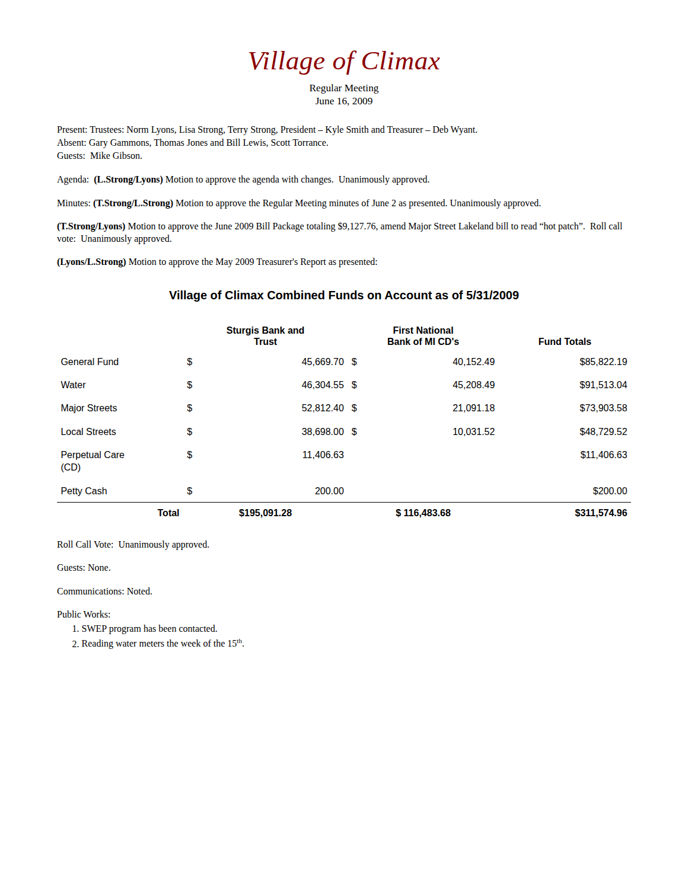Village of Climax
Regular Meeting
June 16, 2009
Present: Trustees: Norm Lyons, Lisa Strong, Terry Strong, President – Kyle Smith and Treasurer – Deb Wyant.
Absent: Gary Gammons, Thomas Jones and Bill Lewis, Scott Torrance.
Guests: Mike Gibson.
Agenda: (L.Strong/Lyons) Motion to approve the agenda with changes. Unanimously approved.
Minutes: (T.Strong/L.Strong) Motion to approve the Regular Meeting minutes of June 2 as presented. Unanimously approved.
(T.Strong/Lyons) Motion to approve the June 2009 Bill Package totaling $9,127.76, amend Major Street Lakeland bill to read “hot patch”. Roll call vote: Unanimously approved.
(Lyons/L.Strong) Motion to approve the May 2009 Treasurer's Report as presented:
Village of Climax Combined Funds on Account as of 5/31/2009
| | Sturgis Bank and Trust | First National Bank of MI CD's | Fund Totals |
| --- | --- | --- | --- |
| General Fund | $ | 45,669.70 | $ | 40,152.49 | $85,822.19 |
| Water | $ | 46,304.55 | $ | 45,208.49 | $91,513.04 |
| Major Streets | $ | 52,812.40 | $ | 21,091.18 | $73,903.58 |
| Local Streets | $ | 38,698.00 | $ | 10,031.52 | $48,729.52 |
| Perpetual Care (CD) | $ | 11,406.63 | | | $11,406.63 |
| Petty Cash | $ | 200.00 | | | $200.00 |
| Total | $195,091.28 | $ 116,483.68 | $311,574.96 |
Roll Call Vote: Unanimously approved.
Guests: None.
Communications: Noted.
Public Works:
SWEP program has been contacted.
Reading water meters the week of the 15th.